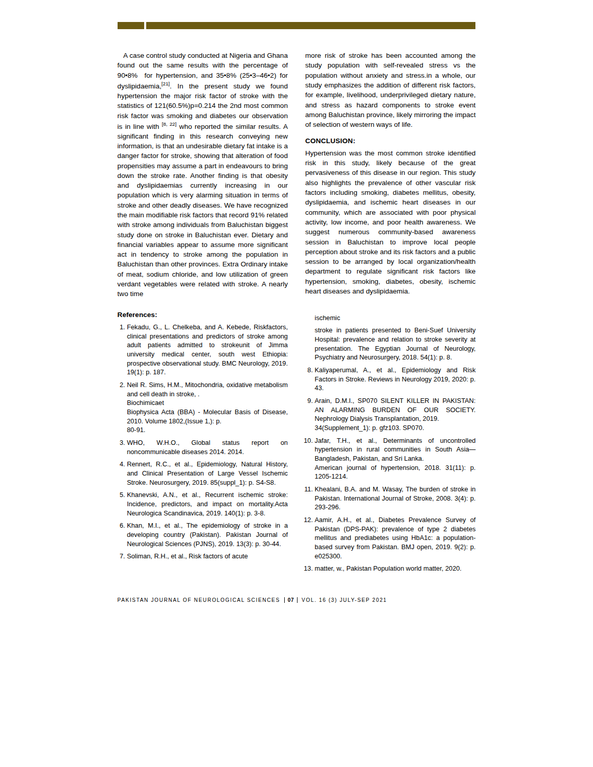A case control study conducted at Nigeria and Ghana found out the same results with the percentage of 90•8% for hypertension, and 35•8% (25•3–46•2) for dyslipidaemia,[21]. In the present study we found hypertension the major risk factor of stroke with the statistics of 121(60.5%)p=0.214 the 2nd most common risk factor was smoking and diabetes our observation is in line with [8, 22] who reported the similar results. A significant finding in this research conveying new information, is that an undesirable dietary fat intake is a danger factor for stroke, showing that alteration of food propensities may assume a part in endeavours to bring down the stroke rate. Another finding is that obesity and dyslipidaemias currently increasing in our population which is very alarming situation in terms of stroke and other deadly diseases. We have recognized the main modifiable risk factors that record 91% related with stroke among individuals from Baluchistan biggest study done on stroke in Baluchistan ever. Dietary and financial variables appear to assume more significant act in tendency to stroke among the population in Baluchistan than other provinces. Extra Ordinary intake of meat, sodium chloride, and low utilization of green verdant vegetables were related with stroke. A nearly two time
References:
Fekadu, G., L. Chelkeba, and A. Kebede, Riskfactors, clinical presentations and predictors of stroke among adult patients admitted to strokeunit of Jimma university medical center, south west Ethiopia: prospective observational study. BMC Neurology, 2019. 19(1): p. 187.
Neil R. Sims, H.M., Mitochondria, oxidative metabolism and cell death in stroke, .
Biochimicaet
Biophysica Acta (BBA) - Molecular Basis of Disease, 2010. Volume 1802,(Issue 1,): p.
80-91.
WHO, W.H.O., Global status report on noncommunicable diseases 2014. 2014.
Rennert, R.C., et al., Epidemiology, Natural History, and Clinical Presentation of Large Vessel Ischemic Stroke. Neurosurgery, 2019. 85(suppl_1): p. S4-S8.
Khanevski, A.N., et al., Recurrent ischemic stroke: Incidence, predictors, and impact on mortality.Acta Neurologica Scandinavica, 2019. 140(1): p. 3-8.
Khan, M.I., et al., The epidemiology of stroke in a developing country (Pakistan). Pakistan Journal of Neurological Sciences (PJNS), 2019. 13(3): p. 30-44.
Soliman, R.H., et al., Risk factors of acute
more risk of stroke has been accounted among the study population with self-revealed stress vs the population without anxiety and stress.in a whole, our study emphasizes the addition of different risk factors, for example, livelihood, underprivileged dietary nature, and stress as hazard components to stroke event among Baluchistan province, likely mirroring the impact of selection of western ways of life.
CONCLUSION:
Hypertension was the most common stroke identified risk in this study, likely because of the great pervasiveness of this disease in our region. This study also highlights the prevalence of other vascular risk factors including smoking, diabetes mellitus, obesity, dyslipidaemia, and ischemic heart diseases in our community, which are associated with poor physical activity, low income, and poor health awareness. We suggest numerous community-based awareness session in Baluchistan to improve local people perception about stroke and its risk factors and a public session to be arranged by local organization/health department to regulate significant risk factors like hypertension, smoking, diabetes, obesity, ischemic heart diseases and dyslipidaemia.
ischemic
stroke in patients presented to Beni-Suef University Hospital: prevalence and relation to stroke severity at presentation. The Egyptian Journal of Neurology, Psychiatry and Neurosurgery, 2018. 54(1): p. 8.
Kaliyaperumal, A., et al., Epidemiology and Risk Factors in Stroke. Reviews in Neurology 2019, 2020: p. 43.
Arain, D.M.I., SP070 SILENT KILLER IN PAKISTAN: AN ALARMING BURDEN OF OUR SOCIETY. Nephrology Dialysis Transplantation, 2019.
34(Supplement_1): p. gfz103. SP070.
Jafar, T.H., et al., Determinants of uncontrolled hypertension in rural communities in South Asia—Bangladesh, Pakistan, and Sri Lanka.
American journal of hypertension, 2018. 31(11): p. 1205-1214.
Khealani, B.A. and M. Wasay, The burden of stroke in Pakistan. International Journal of Stroke, 2008. 3(4): p. 293-296.
Aamir, A.H., et al., Diabetes Prevalence Survey of Pakistan (DPS-PAK): prevalence of type 2 diabetes mellitus and prediabetes using HbA1c: a population-based survey from Pakistan. BMJ open, 2019. 9(2): p. e025300.
matter, w., Pakistan Population world matter, 2020.
PAKISTAN JOURNAL OF NEUROLOGICAL SCIENCES 07 VOL. 16 (3) JULY-SEP 2021